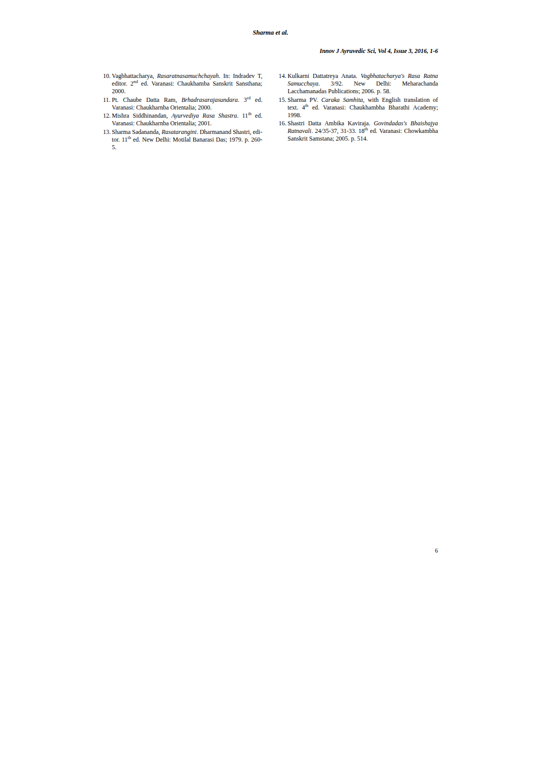Sharma et al.
Innov J Ayruvedic Sci, Vol 4, Issue 3, 2016, 1-6
10. Vagbhattacharya, Rasaratnasamuchchayah. In: Indradev T, editor. 2nd ed. Varanasi: Chaukhamba Sanskrit Sansthana; 2000.
11. Pt. Chaube Datta Ram, Brhadrasarajasundara. 3rd ed. Varanasi: Chaukharnba Orientalia; 2000.
12. Mishra Siddhinandan, Ayurvediya Rasa Shastra. 11th ed. Varanasi: Chaukharnba Orientalia; 2001.
13. Sharma Sadananda, Rasatarangini. Dharmanand Shastri, editor. 11th ed. New Delhi: Motilal Banarasi Das; 1979. p. 260-5.
14. Kulkarni Dattatreya Anata. Vagbhatacharya's Rasa Ratna Samucchaya. 3/92. New Delhi: Meharachanda Lacchamanadas Publications; 2006. p. 58.
15. Sharma PV. Caraka Samhita, with English translation of text. 4th ed. Varanasi: Chaukhambha Bharathi Academy; 1998.
16. Shastri Datta Ambika Kaviraja. Govindadas's Bhaishajya Ratnavali. 24/35-37, 31-33. 18th ed. Varanasi: Chowkambha Sanskrit Samstana; 2005. p. 514.
6